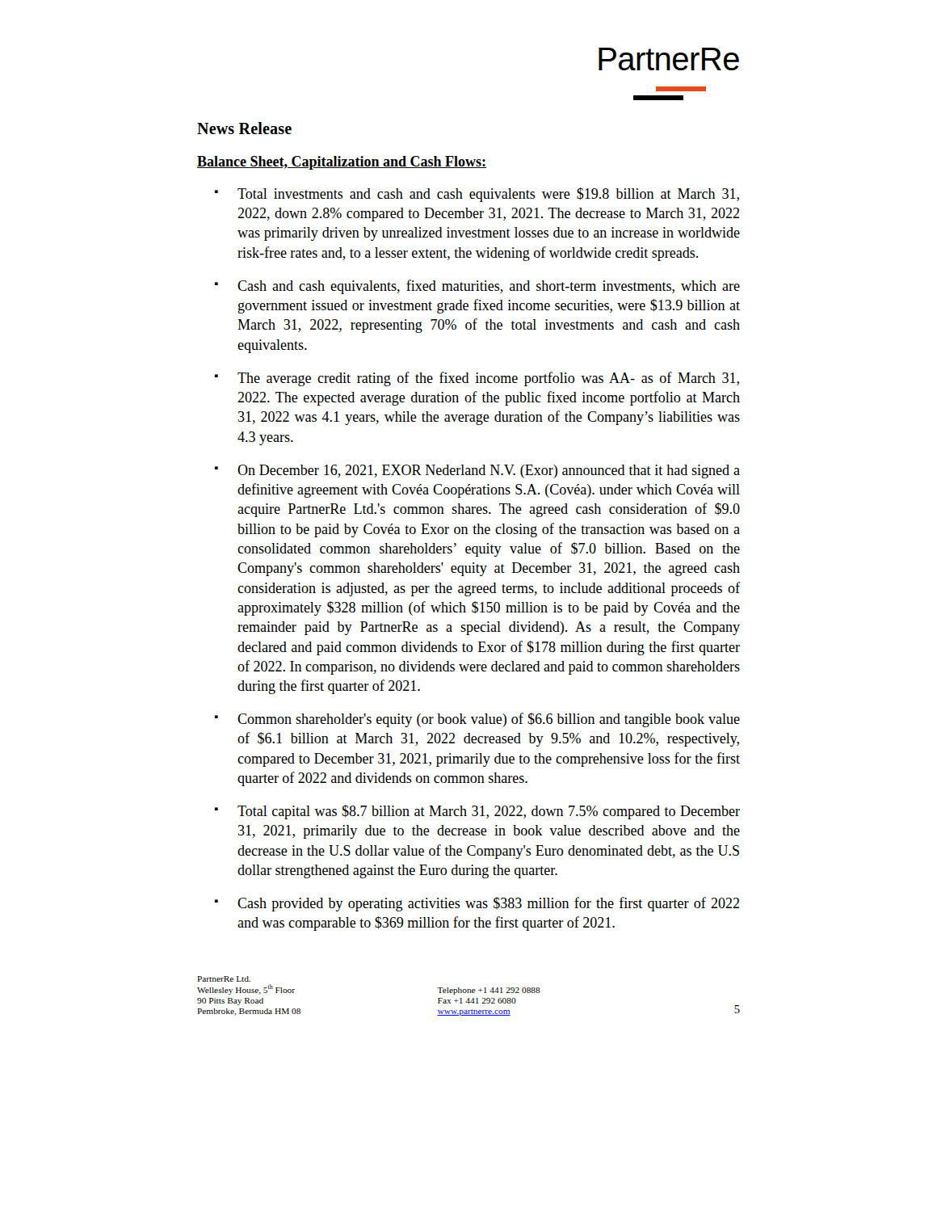PartnerRe
News Release
Balance Sheet, Capitalization and Cash Flows:
Total investments and cash and cash equivalents were $19.8 billion at March 31, 2022, down 2.8% compared to December 31, 2021. The decrease to March 31, 2022 was primarily driven by unrealized investment losses due to an increase in worldwide risk-free rates and, to a lesser extent, the widening of worldwide credit spreads.
Cash and cash equivalents, fixed maturities, and short-term investments, which are government issued or investment grade fixed income securities, were $13.9 billion at March 31, 2022, representing 70% of the total investments and cash and cash equivalents.
The average credit rating of the fixed income portfolio was AA- as of March 31, 2022. The expected average duration of the public fixed income portfolio at March 31, 2022 was 4.1 years, while the average duration of the Company’s liabilities was 4.3 years.
On December 16, 2021, EXOR Nederland N.V. (Exor) announced that it had signed a definitive agreement with Covéa Coopérations S.A. (Covéa). under which Covéa will acquire PartnerRe Ltd.'s common shares. The agreed cash consideration of $9.0 billion to be paid by Covéa to Exor on the closing of the transaction was based on a consolidated common shareholders’ equity value of $7.0 billion. Based on the Company's common shareholders' equity at December 31, 2021, the agreed cash consideration is adjusted, as per the agreed terms, to include additional proceeds of approximately $328 million (of which $150 million is to be paid by Covéa and the remainder paid by PartnerRe as a special dividend). As a result, the Company declared and paid common dividends to Exor of $178 million during the first quarter of 2022. In comparison, no dividends were declared and paid to common shareholders during the first quarter of 2021.
Common shareholder's equity (or book value) of $6.6 billion and tangible book value of $6.1 billion at March 31, 2022 decreased by 9.5% and 10.2%, respectively, compared to December 31, 2021, primarily due to the comprehensive loss for the first quarter of 2022 and dividends on common shares.
Total capital was $8.7 billion at March 31, 2022, down 7.5% compared to December 31, 2021, primarily due to the decrease in book value described above and the decrease in the U.S dollar value of the Company's Euro denominated debt, as the U.S dollar strengthened against the Euro during the quarter.
Cash provided by operating activities was $383 million for the first quarter of 2022 and was comparable to $369 million for the first quarter of 2021.
PartnerRe Ltd.
Wellesley House, 5th Floor
90 Pitts Bay Road
Pembroke, Bermuda HM 08
Telephone +1 441 292 0888
Fax +1 441 292 6080
www.partnerre.com
5